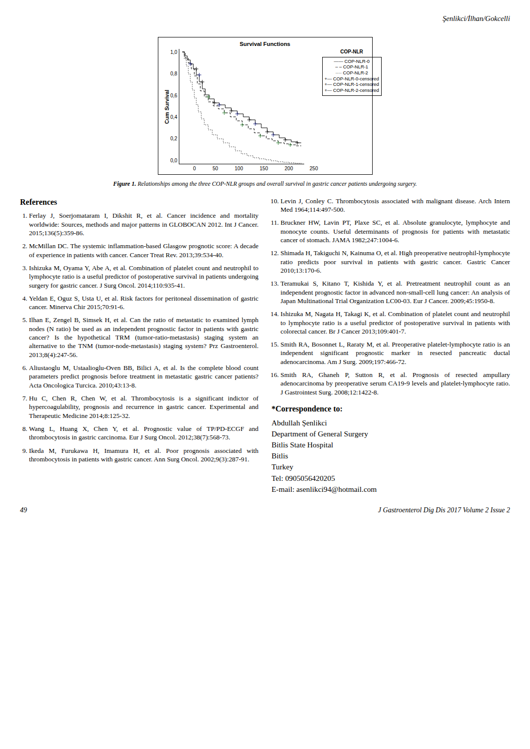Şenlikci/İlhan/Gokcelli
Survival Functions
Cum Survival
1,0 0,8 0,6 0,4 0,2 0,0
050100150200250
COP-NLR
—— COP-NLR-0
– – COP-NLR-1
···· COP-NLR-2
+— COP-NLR-0-censored
+— COP-NLR-1-censored
+— COP-NLR-2-censored
Figure 1. Relationships among the three COP-NLR groups and overall survival in gastric cancer patients undergoing surgery.
References
Ferlay J, Soerjomataram I, Dikshit R, et al. Cancer incidence and mortality worldwide: Sources, methods and major patterns in GLOBOCAN 2012. Int J Cancer. 2015;136(5):359-86.
McMillan DC. The systemic inflammation-based Glasgow prognotic score: A decade of experience in patients with cancer. Cancer Treat Rev. 2013;39:534-40.
Ishizuka M, Oyama Y, Abe A, et al. Combination of platelet count and neutrophil to lymphocyte ratio is a useful predictor of postoperative survival in patients undergoing surgery for gastric cancer. J Surg Oncol. 2014;110:935-41.
Yeldan E, Oguz S, Usta U, et al. Risk factors for peritoneal dissemination of gastric cancer. Minerva Chir 2015;70:91-6.
Ilhan E, Zengel B, Simsek H, et al. Can the ratio of metastatic to examined lymph nodes (N ratio) be used as an independent prognostic factor in patients with gastric cancer? Is the hypothetical TRM (tumor-ratio-metastasis) staging system an alternative to the TNM (tumor-node-metastasis) staging system? Prz Gastroenterol. 2013;8(4):247-56.
Aliustaoglu M, Ustaalioglu-Oven BB, Bilici A, et al. Is the complete blood count parameters predict prognosis before treatment in metastatic gastric cancer patients? Acta Oncologica Turcica. 2010;43:13-8.
Hu C, Chen R, Chen W, et al. Thrombocytosis is a significant indictor of hypercoagulability, prognosis and recurrence in gastric cancer. Experimental and Therapeutic Medicine 2014;8:125-32.
Wang L, Huang X, Chen Y, et al. Prognostic value of TP/PD-ECGF and thrombocytosis in gastric carcinoma. Eur J Surg Oncol. 2012;38(7):568-73.
Ikeda M, Furukawa H, Imamura H, et al. Poor prognosis associated with thrombocytosis in patients with gastric cancer. Ann Surg Oncol. 2002;9(3):287-91.
Levin J, Conley C. Thrombocytosis associated with malignant disease. Arch Intern Med 1964;114:497-500.
Bruckner HW, Lavin PT, Plaxe SC, et al. Absolute granulocyte, lymphocyte and monocyte counts. Useful determinants of prognosis for patients with metastatic cancer of stomach. JAMA 1982;247:1004-6.
Shimada H, Takiguchi N, Kainuma O, et al. High preoperative neutrophil-lymphocyte ratio predicts poor survival in patients with gastric cancer. Gastric Cancer 2010;13:170-6.
Teramukai S, Kitano T, Kishida Y, et al. Pretreatment neutrophil count as an independent prognostic factor in advanced non-small-cell lung cancer: An analysis of Japan Multinational Trial Organization LC00-03. Eur J Cancer. 2009;45:1950-8.
Ishizuka M, Nagata H, Takagi K, et al. Combination of platelet count and neutrophil to lymphocyte ratio is a useful predictor of postoperative survival in patients with colorectal cancer. Br J Cancer 2013;109:401-7.
Smith RA, Bosonnet L, Raraty M, et al. Preoperative platelet-lymphocyte ratio is an independent significant prognostic marker in resected pancreatic ductal adenocarcinoma. Am J Surg. 2009;197:466-72.
Smith RA, Ghaneh P, Sutton R, et al. Prognosis of resected ampullary adenocarcinoma by preoperative serum CA19-9 levels and platelet-lymphocyte ratio. J Gastrointest Surg. 2008;12:1422-8.
*Correspondence to:
Abdullah Şenlikci
Department of General Surgery
Bitlis State Hospital
Bitlis
Turkey
Tel: 0905056420205
E-mail: asenlikci94@hotmail.com
49
J Gastroenterol Dig Dis 2017 Volume 2 Issue 2